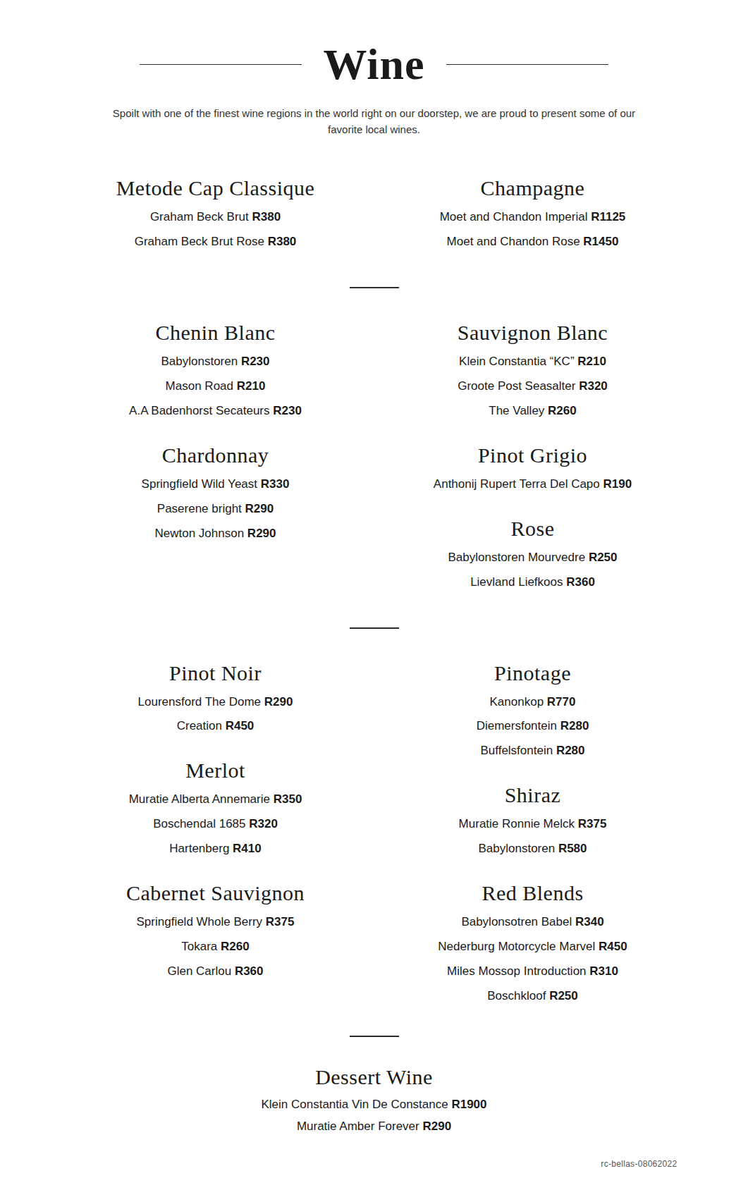Wine
Spoilt with one of the finest wine regions in the world right on our doorstep, we are proud to present some of our favorite local wines.
Metode Cap Classique
Graham Beck Brut R380
Graham Beck Brut Rose R380
Champagne
Moet and Chandon Imperial R1125
Moet and Chandon Rose R1450
Chenin Blanc
Babylonstoren R230
Mason Road R210
A.A Badenhorst Secateurs R230
Chardonnay
Springfield Wild Yeast R330
Paserene bright R290
Newton Johnson R290
Sauvignon Blanc
Klein Constantia “KC” R210
Groote Post Seasalter R320
The Valley R260
Pinot Grigio
Anthonij Rupert Terra Del Capo R190
Rose
Babylonstoren Mourvedre R250
Lievland Liefkoos R360
Pinot Noir
Lourensford The Dome R290
Creation R450
Merlot
Muratie Alberta Annemarie R350
Boschendal 1685 R320
Hartenberg R410
Cabernet Sauvignon
Springfield Whole Berry R375
Tokara R260
Glen Carlou R360
Pinotage
Kanonkop R770
Diemersfontein R280
Buffelsfontein R280
Shiraz
Muratie Ronnie Melck R375
Babylonstoren R580
Red Blends
Babylonsotren Babel R340
Nederburg Motorcycle Marvel R450
Miles Mossop Introduction R310
Boschkloof R250
Dessert Wine
Klein Constantia Vin De Constance R1900
Muratie Amber Forever R290
rc-bellas-08062022